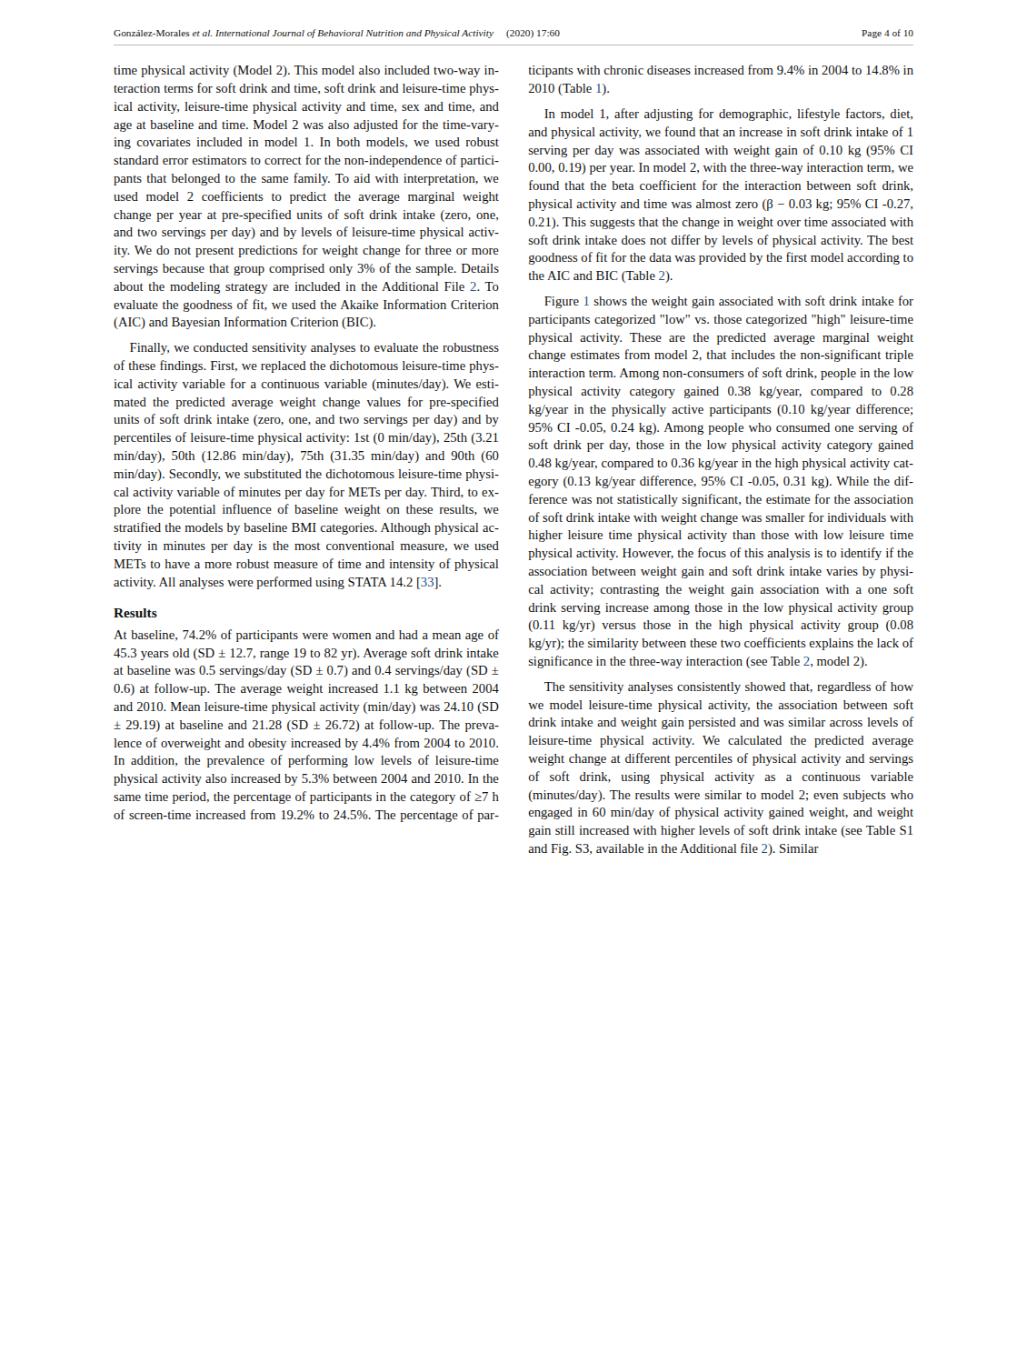González-Morales et al. International Journal of Behavioral Nutrition and Physical Activity (2020) 17:60
Page 4 of 10
time physical activity (Model 2). This model also included two-way interaction terms for soft drink and time, soft drink and leisure-time physical activity, leisure-time physical activity and time, sex and time, and age at baseline and time. Model 2 was also adjusted for the time-varying covariates included in model 1. In both models, we used robust standard error estimators to correct for the non-independence of participants that belonged to the same family. To aid with interpretation, we used model 2 coefficients to predict the average marginal weight change per year at pre-specified units of soft drink intake (zero, one, and two servings per day) and by levels of leisure-time physical activity. We do not present predictions for weight change for three or more servings because that group comprised only 3% of the sample. Details about the modeling strategy are included in the Additional File 2. To evaluate the goodness of fit, we used the Akaike Information Criterion (AIC) and Bayesian Information Criterion (BIC).
Finally, we conducted sensitivity analyses to evaluate the robustness of these findings. First, we replaced the dichotomous leisure-time physical activity variable for a continuous variable (minutes/day). We estimated the predicted average weight change values for pre-specified units of soft drink intake (zero, one, and two servings per day) and by percentiles of leisure-time physical activity: 1st (0 min/day), 25th (3.21 min/day), 50th (12.86 min/day), 75th (31.35 min/day) and 90th (60 min/day). Secondly, we substituted the dichotomous leisure-time physical activity variable of minutes per day for METs per day. Third, to explore the potential influence of baseline weight on these results, we stratified the models by baseline BMI categories. Although physical activity in minutes per day is the most conventional measure, we used METs to have a more robust measure of time and intensity of physical activity. All analyses were performed using STATA 14.2 [33].
Results
At baseline, 74.2% of participants were women and had a mean age of 45.3 years old (SD ± 12.7, range 19 to 82 yr). Average soft drink intake at baseline was 0.5 servings/day (SD ± 0.7) and 0.4 servings/day (SD ± 0.6) at follow-up. The average weight increased 1.1 kg between 2004 and 2010. Mean leisure-time physical activity (min/day) was 24.10 (SD ± 29.19) at baseline and 21.28 (SD ± 26.72) at follow-up. The prevalence of overweight and obesity increased by 4.4% from 2004 to 2010. In addition, the prevalence of performing low levels of leisure-time physical activity also increased by 5.3% between 2004 and 2010. In the same time period, the percentage of participants in the category of ≥7 h of screen-time increased from 19.2% to 24.5%. The percentage of participants with chronic diseases increased from 9.4% in 2004 to 14.8% in 2010 (Table 1).
In model 1, after adjusting for demographic, lifestyle factors, diet, and physical activity, we found that an increase in soft drink intake of 1 serving per day was associated with weight gain of 0.10 kg (95% CI 0.00, 0.19) per year. In model 2, with the three-way interaction term, we found that the beta coefficient for the interaction between soft drink, physical activity and time was almost zero (β − 0.03 kg; 95% CI -0.27, 0.21). This suggests that the change in weight over time associated with soft drink intake does not differ by levels of physical activity. The best goodness of fit for the data was provided by the first model according to the AIC and BIC (Table 2).
Figure 1 shows the weight gain associated with soft drink intake for participants categorized "low" vs. those categorized "high" leisure-time physical activity. These are the predicted average marginal weight change estimates from model 2, that includes the non-significant triple interaction term. Among non-consumers of soft drink, people in the low physical activity category gained 0.38 kg/year, compared to 0.28 kg/year in the physically active participants (0.10 kg/year difference; 95% CI -0.05, 0.24 kg). Among people who consumed one serving of soft drink per day, those in the low physical activity category gained 0.48 kg/year, compared to 0.36 kg/year in the high physical activity category (0.13 kg/year difference, 95% CI -0.05, 0.31 kg). While the difference was not statistically significant, the estimate for the association of soft drink intake with weight change was smaller for individuals with higher leisure time physical activity than those with low leisure time physical activity. However, the focus of this analysis is to identify if the association between weight gain and soft drink intake varies by physical activity; contrasting the weight gain association with a one soft drink serving increase among those in the low physical activity group (0.11 kg/yr) versus those in the high physical activity group (0.08 kg/yr); the similarity between these two coefficients explains the lack of significance in the three-way interaction (see Table 2, model 2).
The sensitivity analyses consistently showed that, regardless of how we model leisure-time physical activity, the association between soft drink intake and weight gain persisted and was similar across levels of leisure-time physical activity. We calculated the predicted average weight change at different percentiles of physical activity and servings of soft drink, using physical activity as a continuous variable (minutes/day). The results were similar to model 2; even subjects who engaged in 60 min/day of physical activity gained weight, and weight gain still increased with higher levels of soft drink intake (see Table S1 and Fig. S3, available in the Additional file 2). Similar